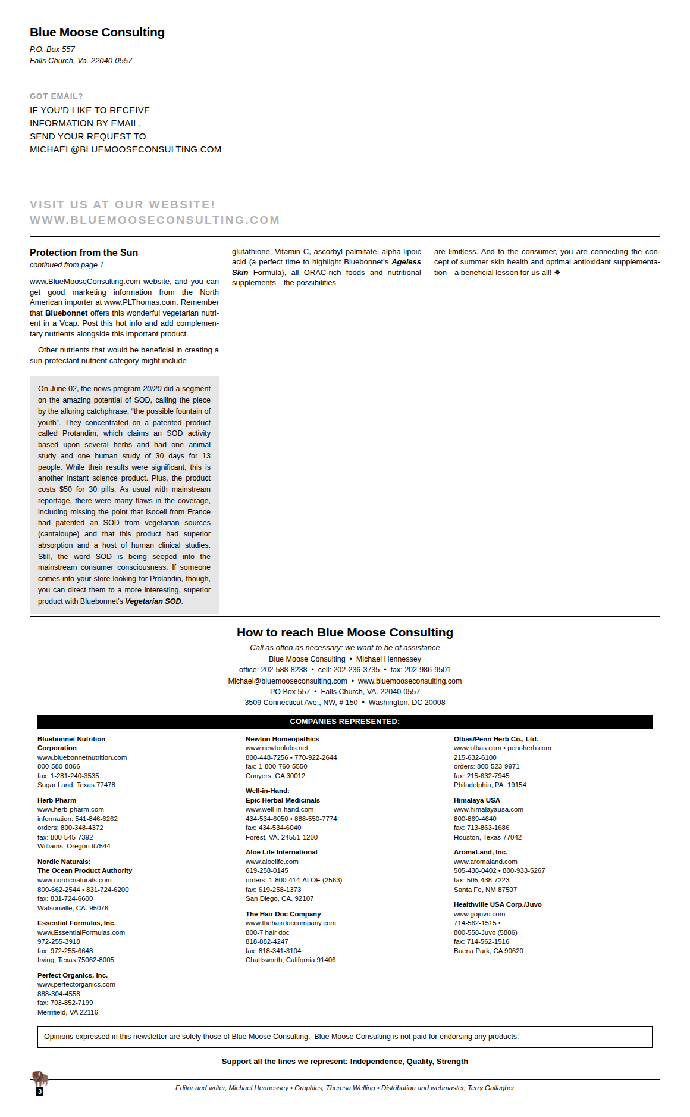Blue Moose Consulting
P.O. Box 557
Falls Church, Va. 22040-0557
GOT EMAIL?
IF YOU’D LIKE TO RECEIVE
INFORMATION BY EMAIL,
SEND YOUR REQUEST TO
MICHAEL@BLUEMOOSECONSULTING.COM
VISIT US AT OUR WEBSITE!
WWW.BLUEMOOSECONSULTING.COM
Protection from the Sun
continued from page 1
www.BlueMooseConsulting.com website, and you can get good marketing information from the North American importer at www.PLThomas.com. Remember that Bluebonnet offers this wonderful vegetarian nutrient in a Vcap. Post this hot info and add complementary nutrients alongside this important product.
Other nutrients that would be beneficial in creating a sun-protectant nutrient category might include
On June 02, the news program 20/20 did a segment on the amazing potential of SOD, calling the piece by the alluring catchphrase, “the possible fountain of youth”. They concentrated on a patented product called Protandim, which claims an SOD activity based upon several herbs and had one animal study and one human study of 30 days for 13 people. While their results were significant, this is another instant science product. Plus, the product costs $50 for 30 pills. As usual with mainstream reportage, there were many flaws in the coverage, including missing the point that Isocell from France had patented an SOD from vegetarian sources (cantaloupe) and that this product had superior absorption and a host of human clinical studies. Still, the word SOD is being seeped into the mainstream consumer consciousness. If someone comes into your store looking for Prolandin, though, you can direct them to a more interesting, superior product with Bluebonnet’s Vegetarian SOD.
glutathione, Vitamin C, ascorbyl palmitate, alpha lipoic acid (a perfect time to highlight Bluebonnet’s Ageless Skin Formula), all ORAC-rich foods and nutritional supplements—the possibilities
are limitless. And to the consumer, you are connecting the concept of summer skin health and optimal antioxidant supplementation—a beneficial lesson for us all! ❖
How to reach Blue Moose Consulting
Call as often as necessary: we want to be of assistance
Blue Moose Consulting • Michael Hennessey
office: 202-588-8238 • cell: 202-236-3735 • fax: 202-986-9501
Michael@bluemooseconsulting.com • www.bluemooseconsulting.com
PO Box 557 • Falls Church, VA. 22040-0557
3509 Connecticut Ave., NW, # 150 • Washington, DC 20008
COMPANIES REPRESENTED:
Bluebonnet Nutrition
Corporation
www.bluebonnetnutrition.com
800-580-8866
fax: 1-281-240-3535
Sugar Land, Texas 77478
Herb Pharm
www.herb-pharm.com
information: 541-846-6262
orders: 800-348-4372
fax: 800-545-7392
Williams, Oregon 97544
Nordic Naturals:
The Ocean Product Authority
www.nordicnaturals.com
800-662-2544 • 831-724-6200
fax: 831-724-6600
Watsonville, CA. 95076
Essential Formulas, Inc.
www.EssentialFormulas.com
972-255-3918
fax: 972-255-6648
Irving, Texas 75062-8005
Perfect Organics, Inc.
www.perfectorganics.com
888-304-4558
fax: 703-852-7199
Merrifield, VA 22116
Newton Homeopathics
www.newtonlabs.net
800-448-7256 • 770-922-2644
fax: 1-800-760-5550
Conyers, GA 30012
Well-in-Hand:
Epic Herbal Medicinals
www.well-in-hand.com
434-534-6050 • 888-550-7774
fax: 434-534-6040
Forest, VA. 24551-1200
Aloe Life International
www.aloelife.com
619-258-0145
orders: 1-800-414-ALOE (2563)
fax: 619-258-1373
San Diego, CA. 92107
The Hair Doc Company
www.thehairdoccompany.com
800-7 hair doc
818-882-4247
fax: 818-341-3104
Chattsworth, California 91406
Olbas/Penn Herb Co., Ltd.
www.olbas.com • pennherb.com
215-632-6100
orders: 800-523-9971
fax: 215-632-7945
Philadelphia, PA. 19154
Himalaya USA
www.himalayausa.com
800-869-4640
fax: 713-863-1686
Houston, Texas 77042
AromaLand, Inc.
www.aromaland.com
505-438-0402 • 800-933-5267
fax: 505-438-7223
Santa Fe, NM 87507
Healthville USA Corp./Juvo
www.gojuvo.com
714-562-1515 •
800-558-Juvo (5886)
fax: 714-562-1516
Buena Park, CA 90620
Opinions expressed in this newsletter are solely those of Blue Moose Consulting. Blue Moose Consulting is not paid for endorsing any products.
Support all the lines we represent: Independence, Quality, Strength
🦬
3
Editor and writer, Michael Hennessey • Graphics, Theresa Welling • Distribution and webmaster, Terry Gallagher